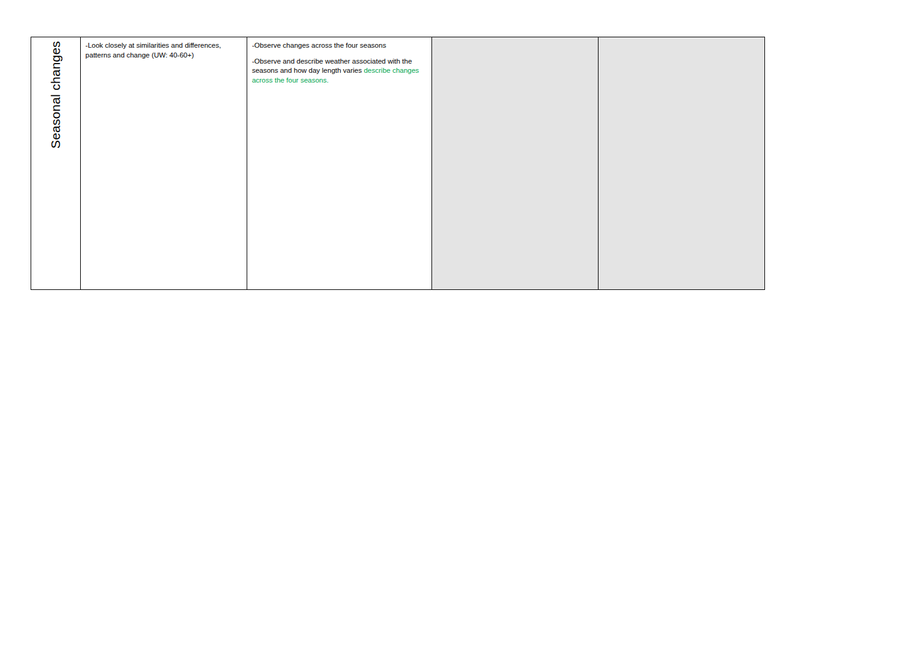| Seasonal changes | -Look closely at similarities and differences, patterns and change (UW: 40-60+) | -Observe changes across the four seasons -Observe and describe weather associated with the seasons and how day length varies describe changes across the four seasons. | | |